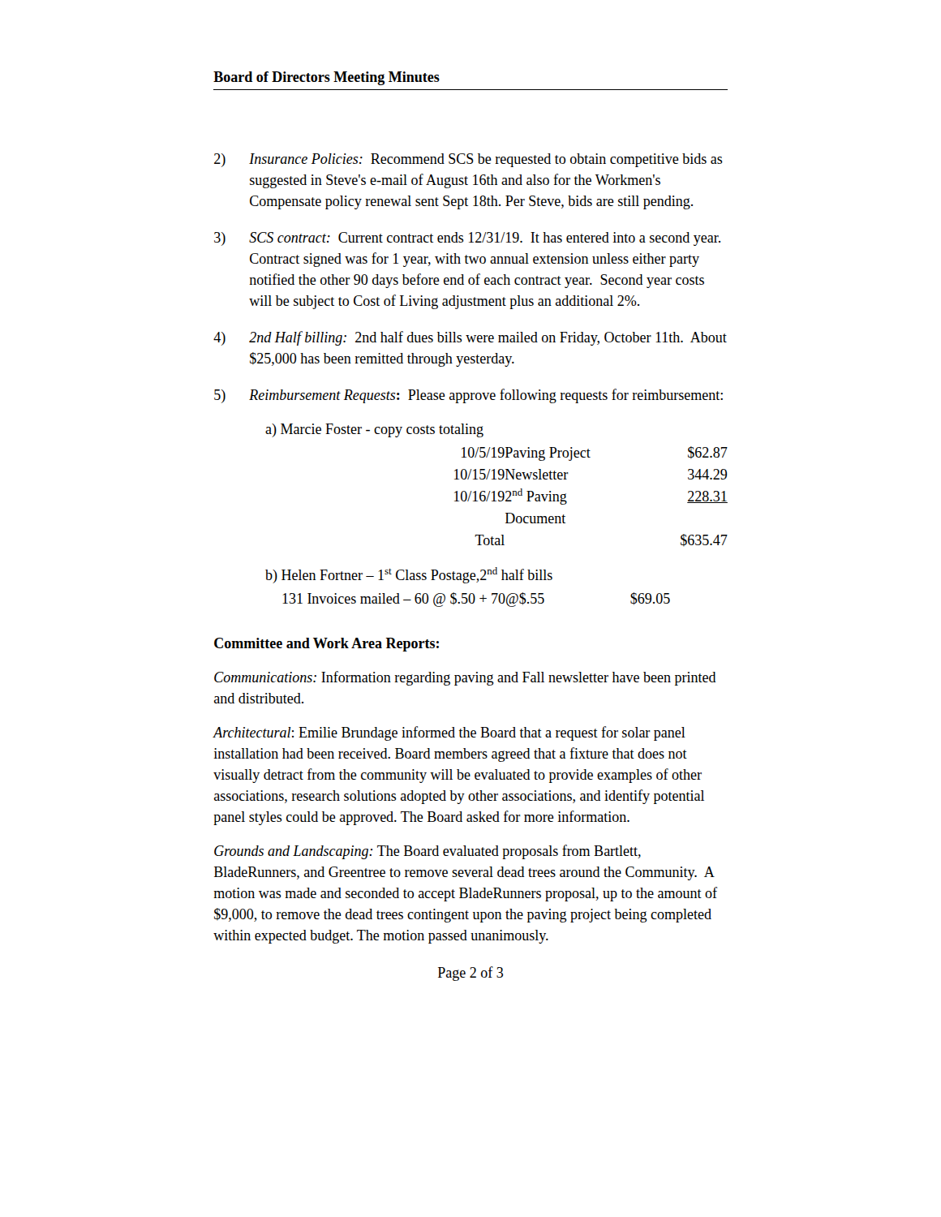Board of Directors Meeting Minutes
2) Insurance Policies: Recommend SCS be requested to obtain competitive bids as suggested in Steve's e-mail of August 16th and also for the Workmen's Compensate policy renewal sent Sept 18th. Per Steve, bids are still pending.
3) SCS contract: Current contract ends 12/31/19. It has entered into a second year. Contract signed was for 1 year, with two annual extension unless either party notified the other 90 days before end of each contract year. Second year costs will be subject to Cost of Living adjustment plus an additional 2%.
4) 2nd Half billing: 2nd half dues bills were mailed on Friday, October 11th. About $25,000 has been remitted through yesterday.
5) Reimbursement Requests: Please approve following requests for reimbursement:
a) Marcie Foster - copy costs totaling
| 10/5/19 | Paving Project | $62.87 |
| 10/15/19 | Newsletter | 344.29 |
| 10/16/19 | 2 nd Paving | 228.31 |
| | Document | |
| Total | | $635.47 |
b) Helen Fortner – 1st Class Postage,2nd half bills
131 Invoices mailed – 60 @ $.50 + 70@$.55$69.05
Committee and Work Area Reports:
Communications: Information regarding paving and Fall newsletter have been printed and distributed.
Architectural: Emilie Brundage informed the Board that a request for solar panel installation had been received. Board members agreed that a fixture that does not visually detract from the community will be evaluated to provide examples of other associations, research solutions adopted by other associations, and identify potential panel styles could be approved. The Board asked for more information.
Grounds and Landscaping: The Board evaluated proposals from Bartlett, BladeRunners, and Greentree to remove several dead trees around the Community. A motion was made and seconded to accept BladeRunners proposal, up to the amount of $9,000, to remove the dead trees contingent upon the paving project being completed within expected budget. The motion passed unanimously.
Page 2 of 3